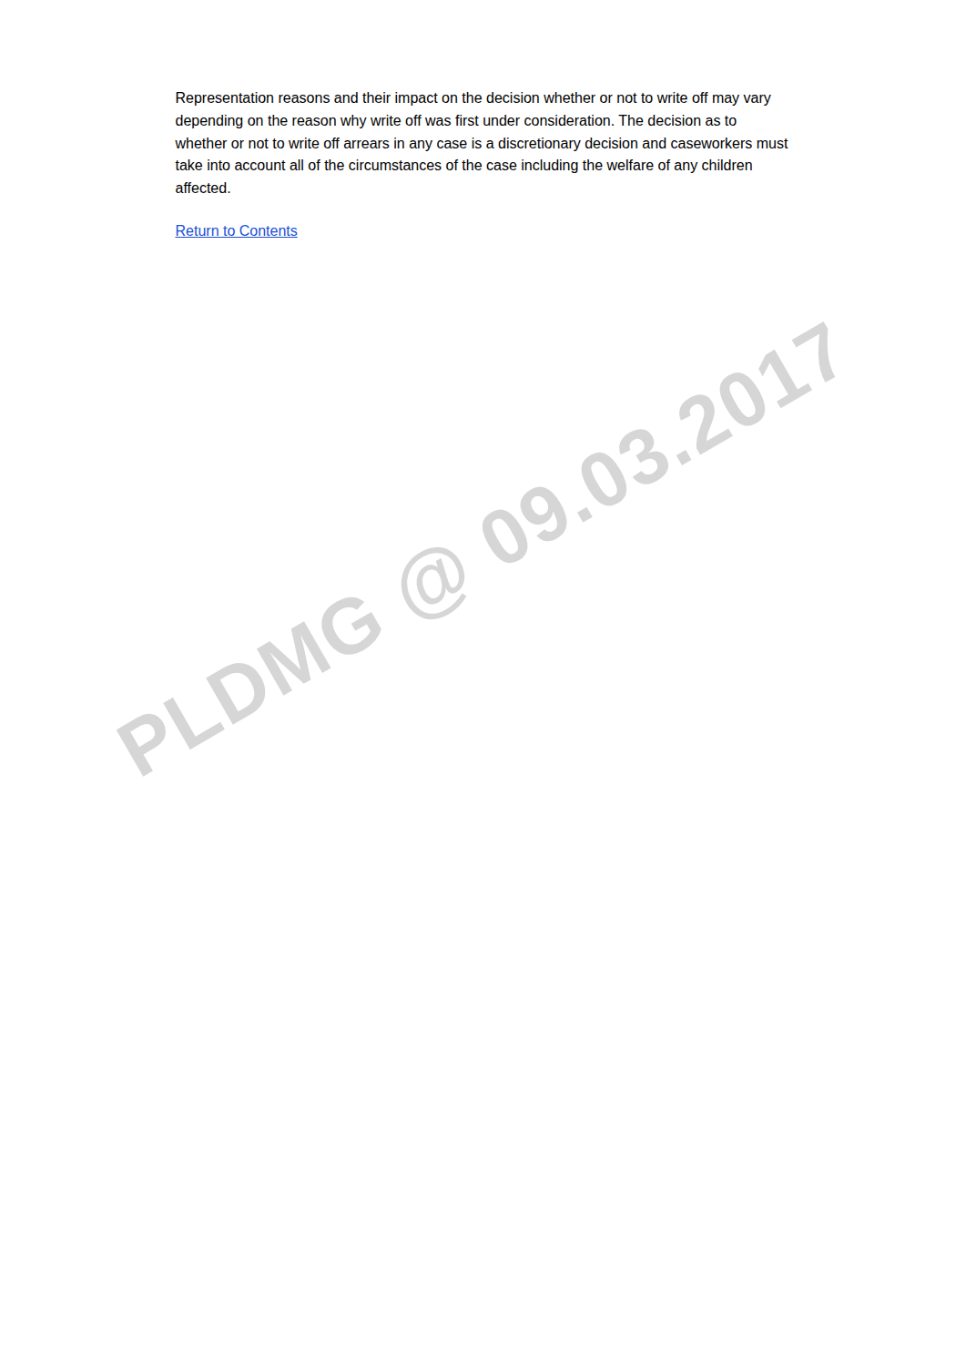PLDMG @ 09.03.2017
Representation reasons and their impact on the decision whether or not to write off may vary depending on the reason why write off was first under consideration. The decision as to whether or not to write off arrears in any case is a discretionary decision and caseworkers must take into account all of the circumstances of the case including the welfare of any children affected.
Return to Contents